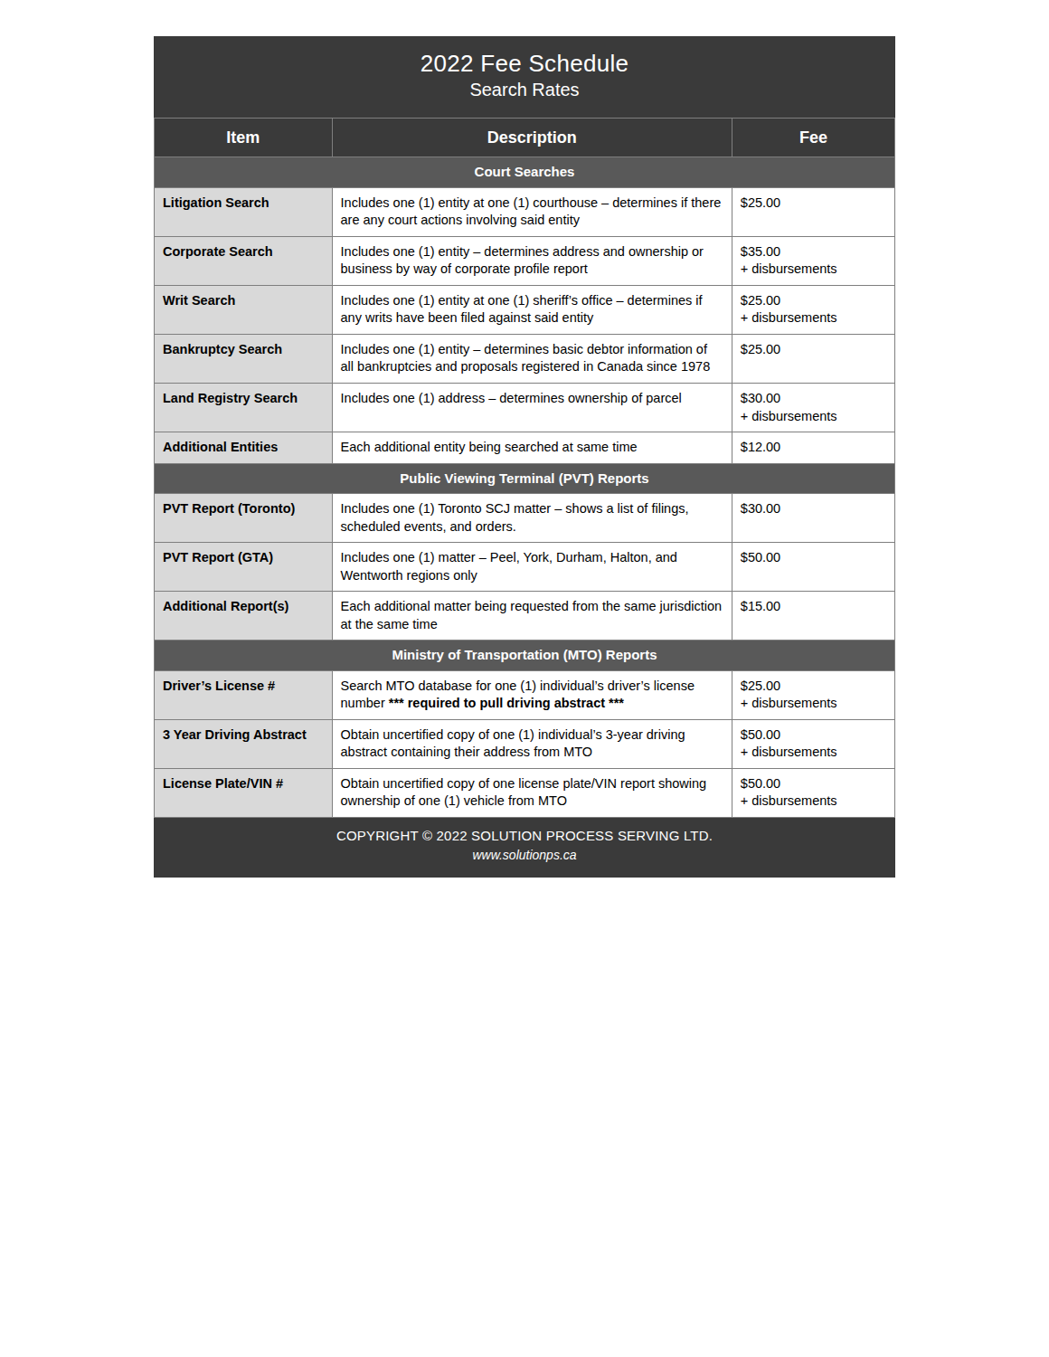2022 Fee Schedule Search Rates
| Item | Description | Fee |
| --- | --- | --- |
| Court Searches |
| Litigation Search | Includes one (1) entity at one (1) courthouse – determines if there are any court actions involving said entity | $25.00 |
| Corporate Search | Includes one (1) entity – determines address and ownership or business by way of corporate profile report | $35.00 + disbursements |
| Writ Search | Includes one (1) entity at one (1) sheriff’s office – determines if any writs have been filed against said entity | $25.00 + disbursements |
| Bankruptcy Search | Includes one (1) entity – determines basic debtor information of all bankruptcies and proposals registered in Canada since 1978 | $25.00 |
| Land Registry Search | Includes one (1) address – determines ownership of parcel | $30.00 + disbursements |
| Additional Entities | Each additional entity being searched at same time | $12.00 |
| Public Viewing Terminal (PVT) Reports |
| PVT Report (Toronto) | Includes one (1) Toronto SCJ matter – shows a list of filings, scheduled events, and orders. | $30.00 |
| PVT Report (GTA) | Includes one (1) matter – Peel, York, Durham, Halton, and Wentworth regions only | $50.00 |
| Additional Report(s) | Each additional matter being requested from the same jurisdiction at the same time | $15.00 |
| Ministry of Transportation (MTO) Reports |
| Driver’s License # | Search MTO database for one (1) individual’s driver’s license number *** required to pull driving abstract *** | $25.00 + disbursements |
| 3 Year Driving Abstract | Obtain uncertified copy of one (1) individual’s 3-year driving abstract containing their address from MTO | $50.00 + disbursements |
| License Plate/VIN # | Obtain uncertified copy of one license plate/VIN report showing ownership of one (1) vehicle from MTO | $50.00 + disbursements |
| COPYRIGHT © 2022 SOLUTION PROCESS SERVING LTD. www.solutionps.ca |